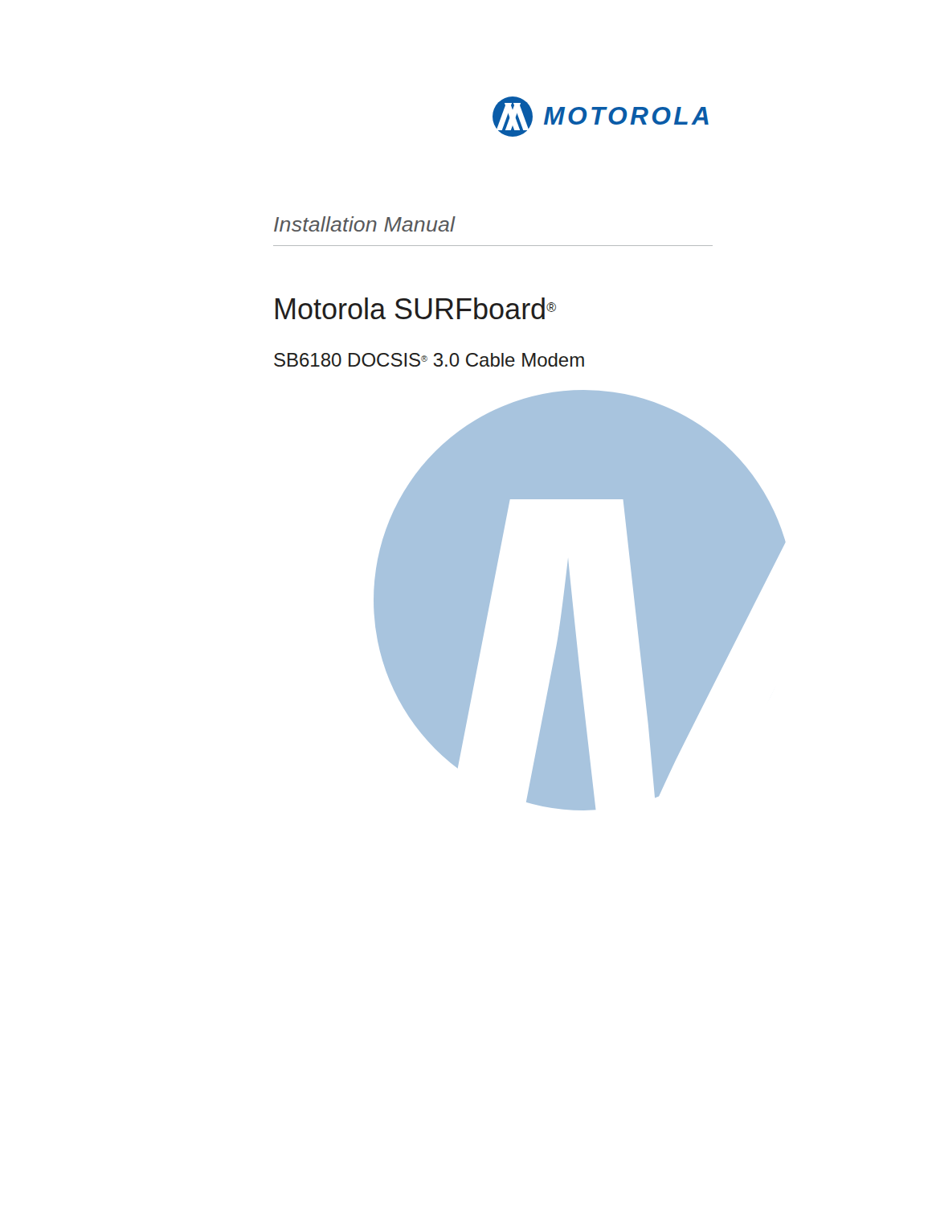MOTOROLA
Installation Manual
Motorola SURFboard®
SB6180 DOCSIS® 3.0 Cable Modem
M